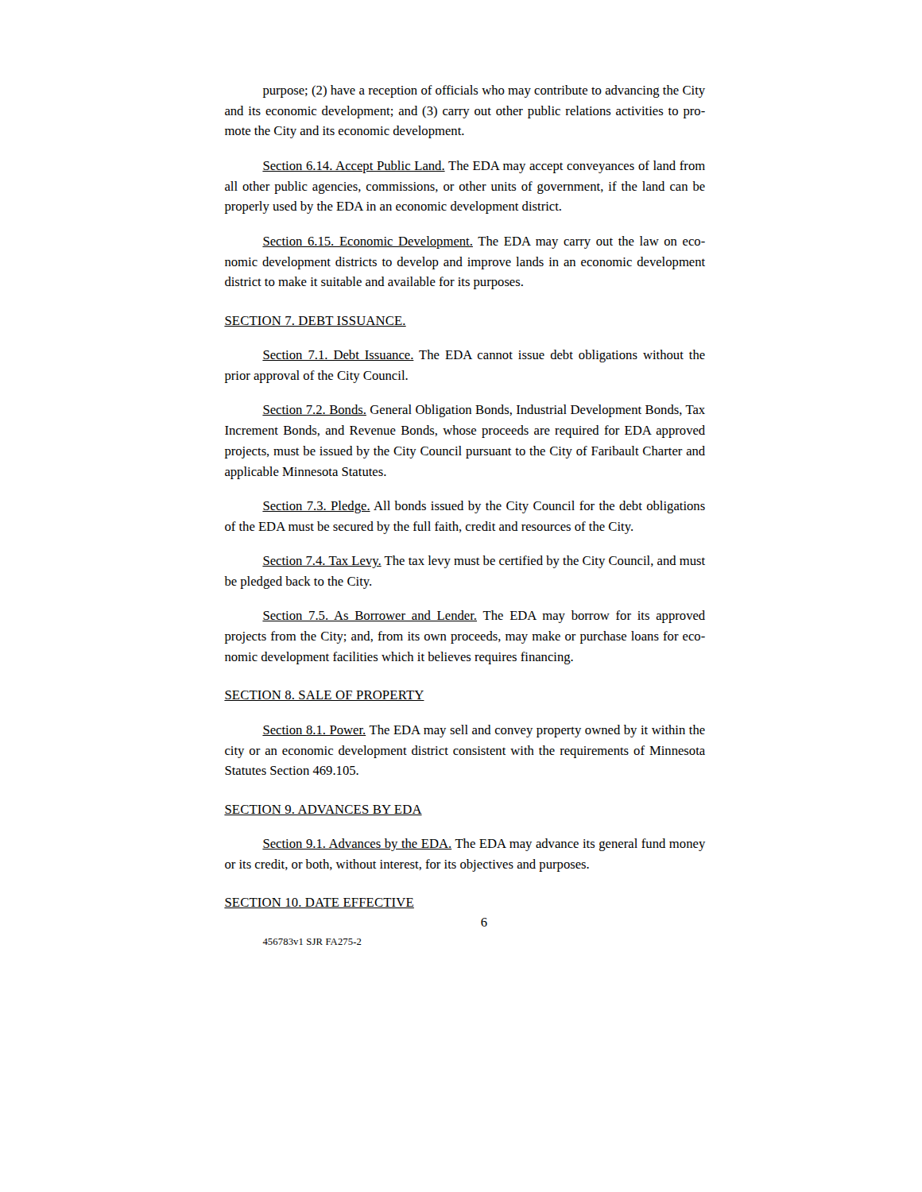purpose; (2) have a reception of officials who may contribute to advancing the City and its economic development; and (3) carry out other public relations activities to promote the City and its economic development.
Section 6.14. Accept Public Land. The EDA may accept conveyances of land from all other public agencies, commissions, or other units of government, if the land can be properly used by the EDA in an economic development district.
Section 6.15. Economic Development. The EDA may carry out the law on economic development districts to develop and improve lands in an economic development district to make it suitable and available for its purposes.
SECTION 7. DEBT ISSUANCE.
Section 7.1. Debt Issuance. The EDA cannot issue debt obligations without the prior approval of the City Council.
Section 7.2. Bonds. General Obligation Bonds, Industrial Development Bonds, Tax Increment Bonds, and Revenue Bonds, whose proceeds are required for EDA approved projects, must be issued by the City Council pursuant to the City of Faribault Charter and applicable Minnesota Statutes.
Section 7.3. Pledge. All bonds issued by the City Council for the debt obligations of the EDA must be secured by the full faith, credit and resources of the City.
Section 7.4. Tax Levy. The tax levy must be certified by the City Council, and must be pledged back to the City.
Section 7.5. As Borrower and Lender. The EDA may borrow for its approved projects from the City; and, from its own proceeds, may make or purchase loans for economic development facilities which it believes requires financing.
SECTION 8. SALE OF PROPERTY
Section 8.1. Power. The EDA may sell and convey property owned by it within the city or an economic development district consistent with the requirements of Minnesota Statutes Section 469.105.
SECTION 9. ADVANCES BY EDA
Section 9.1. Advances by the EDA. The EDA may advance its general fund money or its credit, or both, without interest, for its objectives and purposes.
SECTION 10. DATE EFFECTIVE
6
456783v1 SJR FA275-2